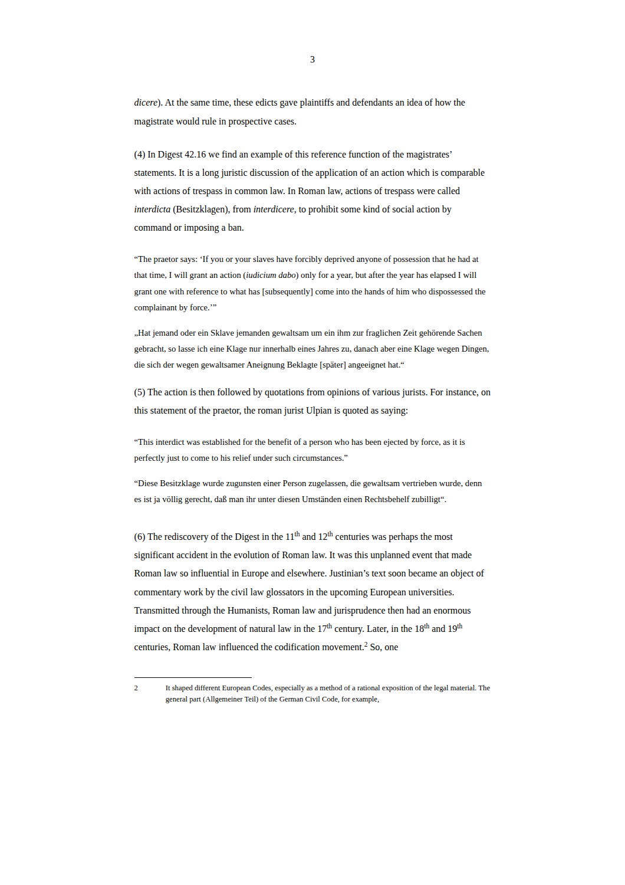3
dicere). At the same time, these edicts gave plaintiffs and defendants an idea of how the magistrate would rule in prospective cases.
(4) In Digest 42.16 we find an example of this reference function of the magistrates’ statements. It is a long juristic discussion of the application of an action which is comparable with actions of trespass in common law. In Roman law, actions of trespass were called interdicta (Besitzklagen), from interdicere, to prohibit some kind of social action by command or imposing a ban.
“The praetor says: ‘If you or your slaves have forcibly deprived anyone of possession that he had at that time, I will grant an action (iudicium dabo) only for a year, but after the year has elapsed I will grant one with reference to what has [subsequently] come into the hands of him who dispossessed the complainant by force.’”
„Hat jemand oder ein Sklave jemanden gewaltsam um ein ihm zur fraglichen Zeit gehörende Sachen gebracht, so lasse ich eine Klage nur innerhalb eines Jahres zu, danach aber eine Klage wegen Dingen, die sich der wegen gewaltsamer Aneignung Beklagte [später] angeeignet hat.“
(5) The action is then followed by quotations from opinions of various jurists. For instance, on this statement of the praetor, the roman jurist Ulpian is quoted as saying:
“This interdict was established for the benefit of a person who has been ejected by force, as it is perfectly just to come to his relief under such circumstances.”
“Diese Besitzklage wurde zugunsten einer Person zugelassen, die gewaltsam vertrieben wurde, denn es ist ja völlig gerecht, daß man ihr unter diesen Umständen einen Rechtsbehelf zubilligt“.
(6) The rediscovery of the Digest in the 11th and 12th centuries was perhaps the most significant accident in the evolution of Roman law. It was this unplanned event that made Roman law so influential in Europe and elsewhere. Justinian’s text soon became an object of commentary work by the civil law glossators in the upcoming European universities. Transmitted through the Humanists, Roman law and jurisprudence then had an enormous impact on the development of natural law in the 17th century. Later, in the 18th and 19th centuries, Roman law influenced the codification movement.2 So, one
2
It shaped different European Codes, especially as a method of a rational exposition of the legal material. The general part (Allgemeiner Teil) of the German Civil Code, for example,